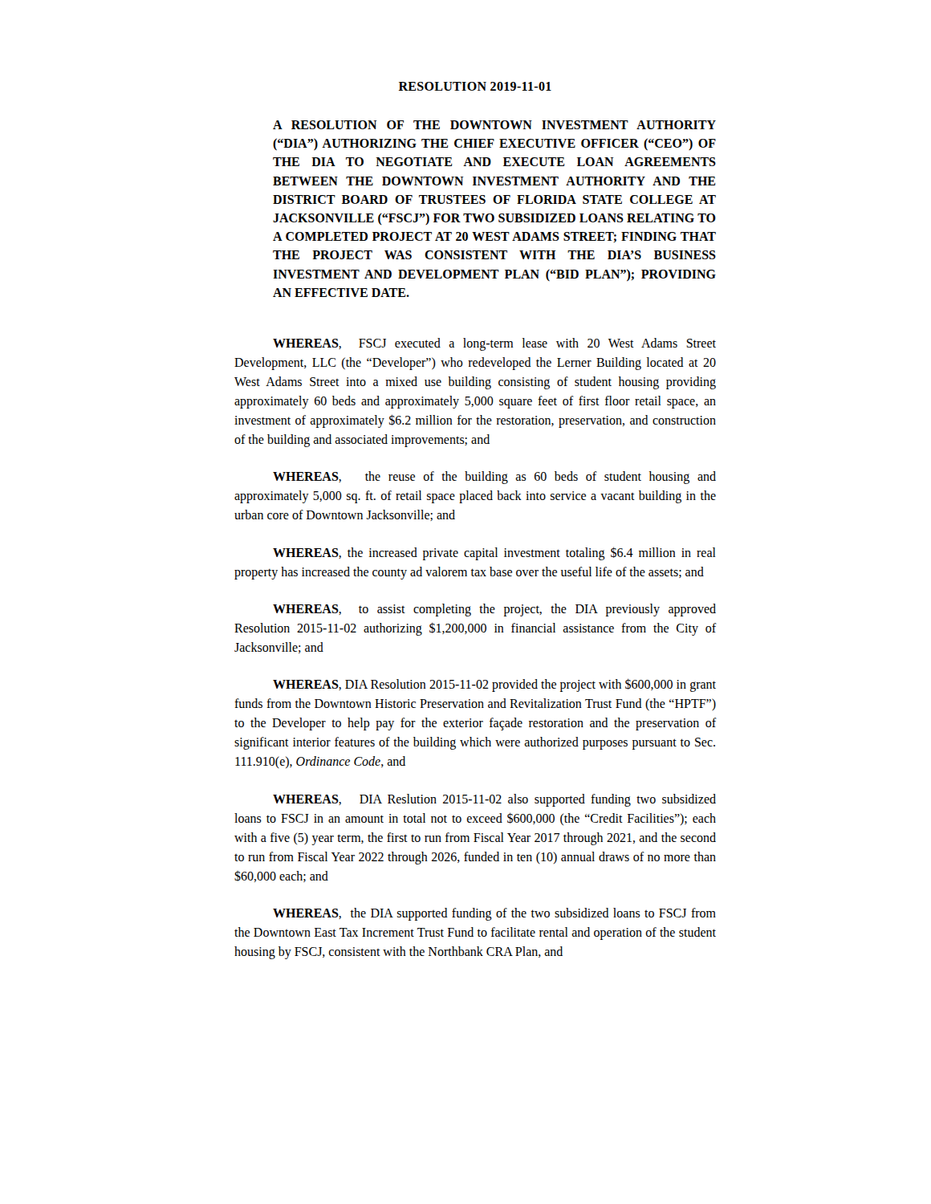RESOLUTION 2019-11-01
A Resolution of the Downtown Investment Authority (“DIA”) authorizing the Chief Executive Officer (“CEO”) of the DIA to negotiate and execute loan agreements between the Downtown Investment Authority and the District Board of Trustees of Florida State College at Jacksonville (“FSCJ”) for two subsidized loans relating to a completed project at 20 West Adams Street; finding that the project was consistent with the DIA’s Business Investment and Development Plan (“BID Plan”); providing an effective date.
WHEREAS, FSCJ executed a long-term lease with 20 West Adams Street Development, LLC (the “Developer”) who redeveloped the Lerner Building located at 20 West Adams Street into a mixed use building consisting of student housing providing approximately 60 beds and approximately 5,000 square feet of first floor retail space, an investment of approximately $6.2 million for the restoration, preservation, and construction of the building and associated improvements; and
WHEREAS, the reuse of the building as 60 beds of student housing and approximately 5,000 sq. ft. of retail space placed back into service a vacant building in the urban core of Downtown Jacksonville; and
WHEREAS, the increased private capital investment totaling $6.4 million in real property has increased the county ad valorem tax base over the useful life of the assets; and
WHEREAS, to assist completing the project, the DIA previously approved Resolution 2015-11-02 authorizing $1,200,000 in financial assistance from the City of Jacksonville; and
WHEREAS, DIA Resolution 2015-11-02 provided the project with $600,000 in grant funds from the Downtown Historic Preservation and Revitalization Trust Fund (the “HPTF”) to the Developer to help pay for the exterior façade restoration and the preservation of significant interior features of the building which were authorized purposes pursuant to Sec. 111.910(e), Ordinance Code, and
WHEREAS, DIA Reslution 2015-11-02 also supported funding two subsidized loans to FSCJ in an amount in total not to exceed $600,000 (the “Credit Facilities”); each with a five (5) year term, the first to run from Fiscal Year 2017 through 2021, and the second to run from Fiscal Year 2022 through 2026, funded in ten (10) annual draws of no more than $60,000 each; and
WHEREAS, the DIA supported funding of the two subsidized loans to FSCJ from the Downtown East Tax Increment Trust Fund to facilitate rental and operation of the student housing by FSCJ, consistent with the Northbank CRA Plan, and